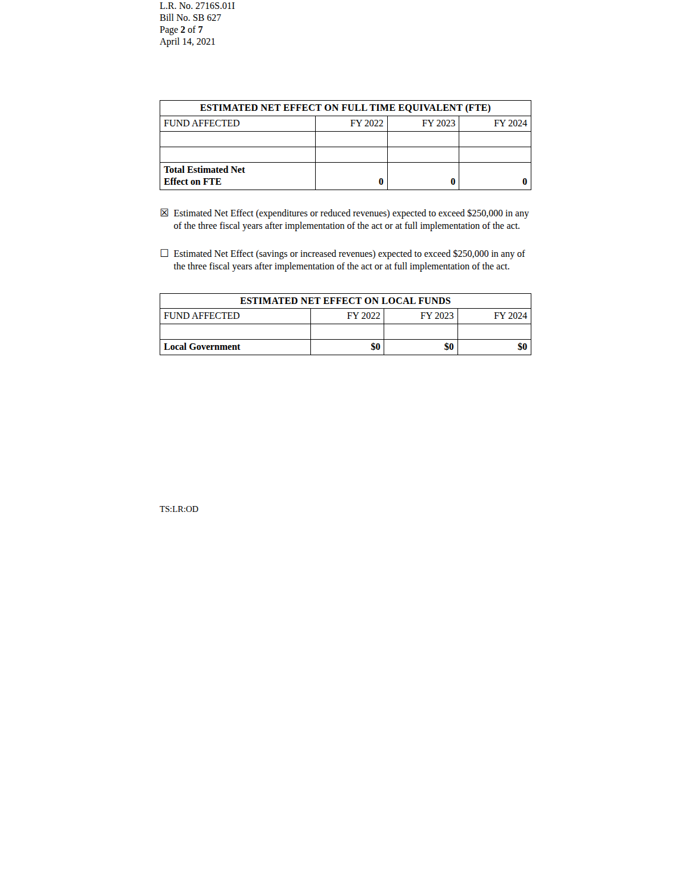L.R. No. 2716S.01I
Bill No. SB 627
Page 2 of 7
April 14, 2021
| ESTIMATED NET EFFECT ON FULL TIME EQUIVALENT (FTE) |
| FUND AFFECTED | FY 2022 | FY 2023 | FY 2024 |
| Total Estimated Net Effect on FTE | 0 | 0 | 0 |
☒
Estimated Net Effect (expenditures or reduced revenues) expected to exceed $250,000 in any of the three fiscal years after implementation of the act or at full implementation of the act.
☐
Estimated Net Effect (savings or increased revenues) expected to exceed $250,000 in any of the three fiscal years after implementation of the act or at full implementation of the act.
| ESTIMATED NET EFFECT ON LOCAL FUNDS |
| FUND AFFECTED | FY 2022 | FY 2023 | FY 2024 |
| Local Government | $0 | $0 | $0 |
TS:LR:OD